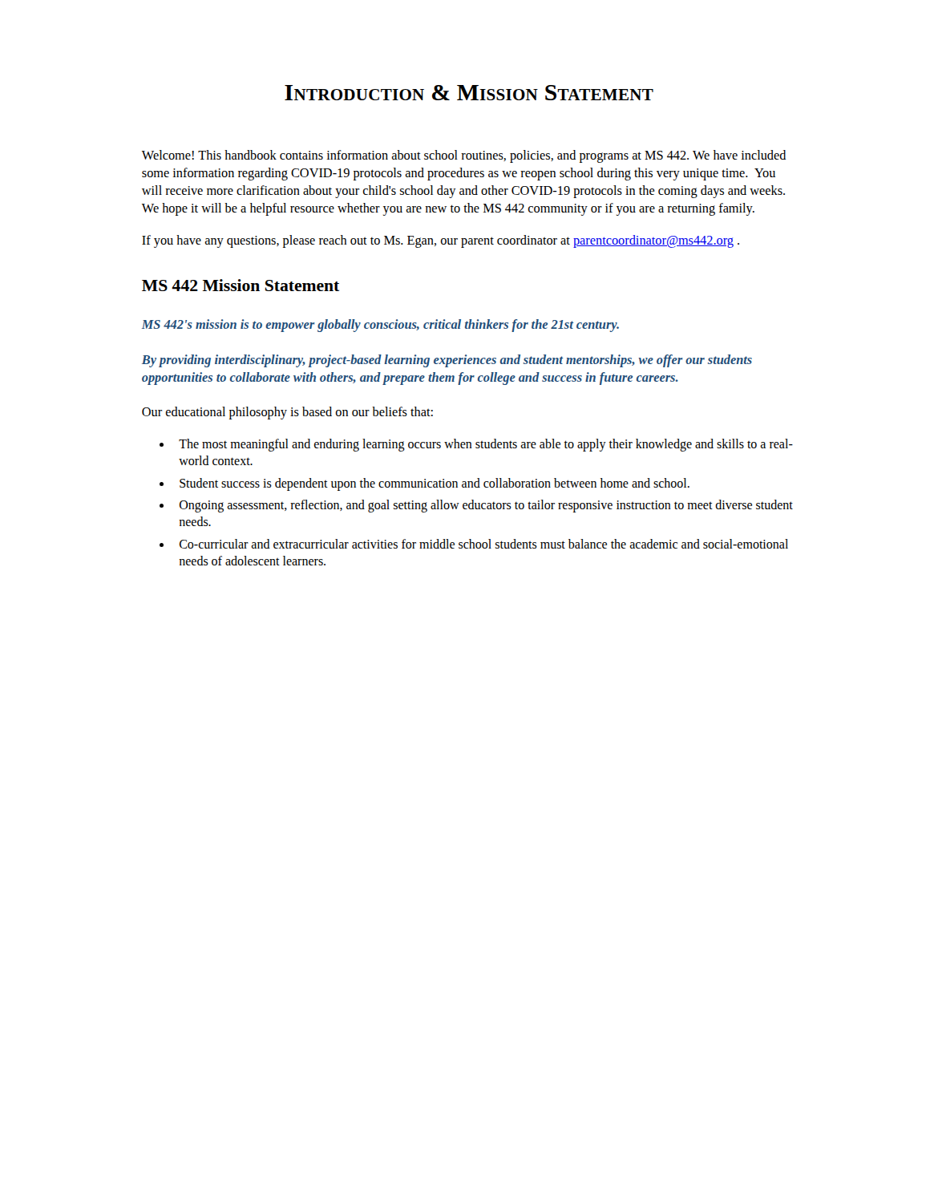Introduction & Mission Statement
Welcome! This handbook contains information about school routines, policies, and programs at MS 442. We have included some information regarding COVID-19 protocols and procedures as we reopen school during this very unique time. You will receive more clarification about your child's school day and other COVID-19 protocols in the coming days and weeks. We hope it will be a helpful resource whether you are new to the MS 442 community or if you are a returning family.
If you have any questions, please reach out to Ms. Egan, our parent coordinator at parentcoordinator@ms442.org .
MS 442 Mission Statement
MS 442's mission is to empower globally conscious, critical thinkers for the 21st century.
By providing interdisciplinary, project-based learning experiences and student mentorships, we offer our students opportunities to collaborate with others, and prepare them for college and success in future careers.
Our educational philosophy is based on our beliefs that:
The most meaningful and enduring learning occurs when students are able to apply their knowledge and skills to a real-world context.
Student success is dependent upon the communication and collaboration between home and school.
Ongoing assessment, reflection, and goal setting allow educators to tailor responsive instruction to meet diverse student needs.
Co-curricular and extracurricular activities for middle school students must balance the academic and social-emotional needs of adolescent learners.